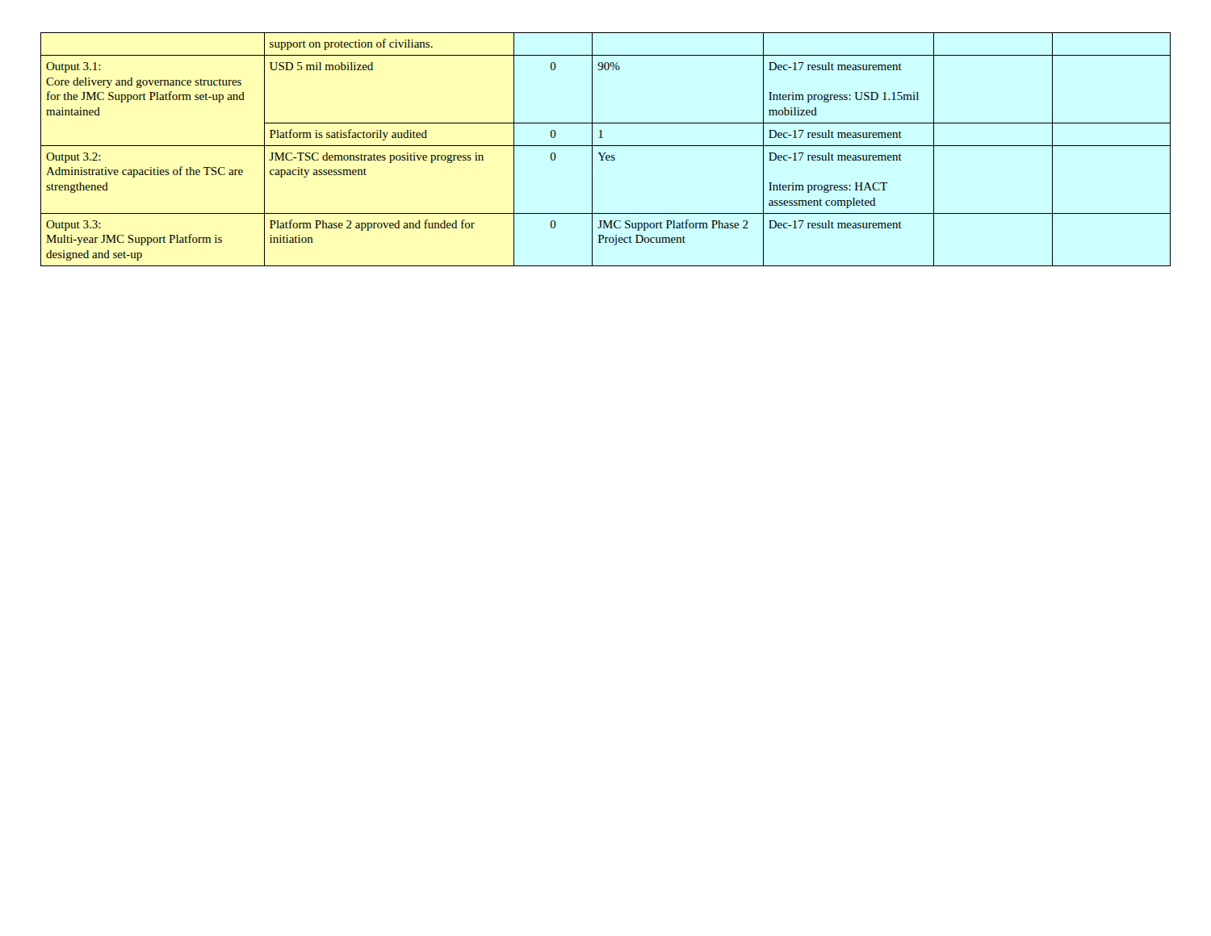| | support on protection of civilians. | | | | | |
| Output 3.1: Core delivery and governance structures for the JMC Support Platform set-up and maintained | USD 5 mil mobilized | 0 | 90% | Dec-17 result measurement Interim progress: USD 1.15mil mobilized | | |
| Platform is satisfactorily audited | 0 | 1 | Dec-17 result measurement | | |
| Output 3.2: Administrative capacities of the TSC are strengthened | JMC-TSC demonstrates positive progress in capacity assessment | 0 | Yes | Dec-17 result measurement Interim progress: HACT assessment completed | | |
| Output 3.3: Multi-year JMC Support Platform is designed and set-up | Platform Phase 2 approved and funded for initiation | 0 | JMC Support Platform Phase 2 Project Document | Dec-17 result measurement | | |